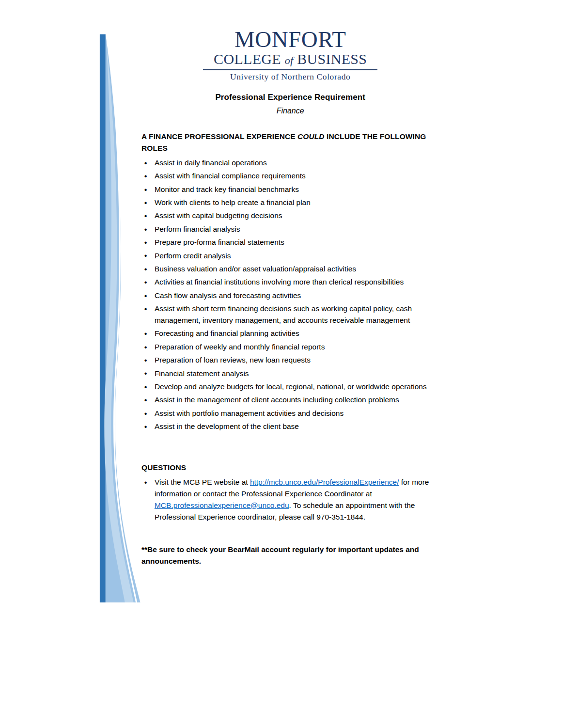MONFORT
COLLEGE of BUSINESS
University of Northern Colorado
Professional Experience Requirement
Finance
A FINANCE PROFESSIONAL EXPERIENCE COULD INCLUDE THE FOLLOWING ROLES
Assist in daily financial operations
Assist with financial compliance requirements
Monitor and track key financial benchmarks
Work with clients to help create a financial plan
Assist with capital budgeting decisions
Perform financial analysis
Prepare pro-forma financial statements
Perform credit analysis
Business valuation and/or asset valuation/appraisal activities
Activities at financial institutions involving more than clerical responsibilities
Cash flow analysis and forecasting activities
Assist with short term financing decisions such as working capital policy, cash management, inventory management, and accounts receivable management
Forecasting and financial planning activities
Preparation of weekly and monthly financial reports
Preparation of loan reviews, new loan requests
Financial statement analysis
Develop and analyze budgets for local, regional, national, or worldwide operations
Assist in the management of client accounts including collection problems
Assist with portfolio management activities and decisions
Assist in the development of the client base
QUESTIONS
Visit the MCB PE website at http://mcb.unco.edu/ProfessionalExperience/ for more information or contact the Professional Experience Coordinator at MCB.professionalexperience@unco.edu. To schedule an appointment with the Professional Experience coordinator, please call 970-351-1844.
**Be sure to check your BearMail account regularly for important updates and announcements.